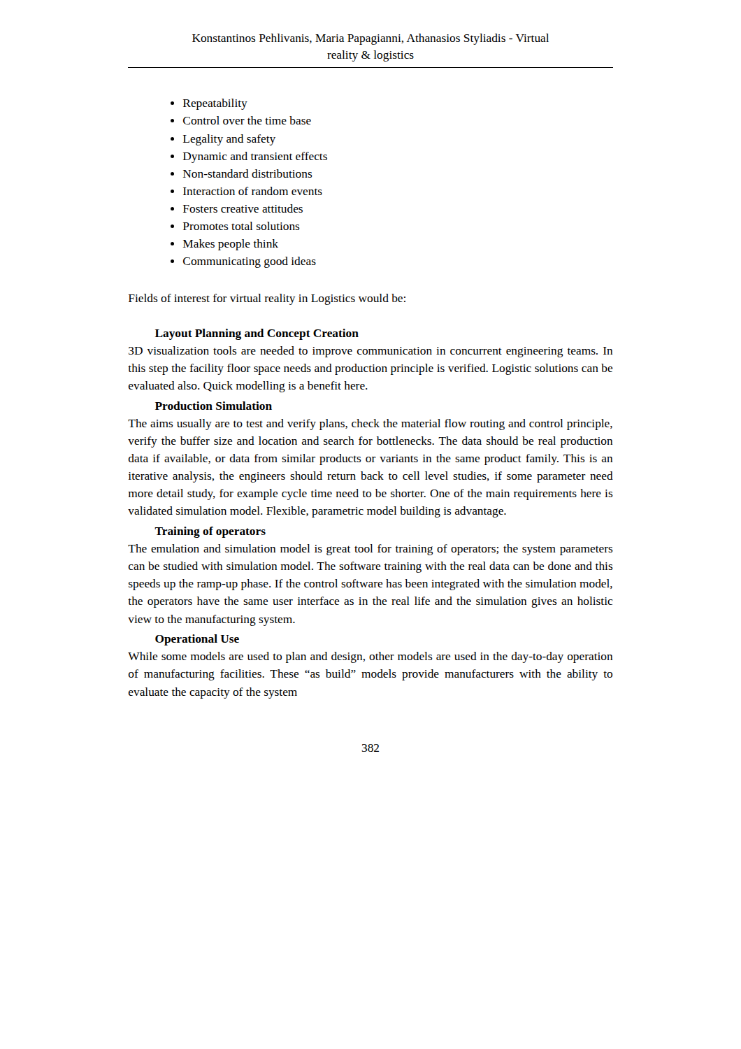Konstantinos Pehlivanis, Maria Papagianni, Athanasios Styliadis - Virtual reality & logistics
Repeatability
Control over the time base
Legality and safety
Dynamic and transient effects
Non-standard distributions
Interaction of random events
Fosters creative attitudes
Promotes total solutions
Makes people think
Communicating good ideas
Fields of interest for virtual reality in Logistics would be:
Layout Planning and Concept Creation
3D visualization tools are needed to improve communication in concurrent engineering teams. In this step the facility floor space needs and production principle is verified. Logistic solutions can be evaluated also. Quick modelling is a benefit here.
Production Simulation
The aims usually are to test and verify plans, check the material flow routing and control principle, verify the buffer size and location and search for bottlenecks. The data should be real production data if available, or data from similar products or variants in the same product family. This is an iterative analysis, the engineers should return back to cell level studies, if some parameter need more detail study, for example cycle time need to be shorter. One of the main requirements here is validated simulation model. Flexible, parametric model building is advantage.
Training of operators
The emulation and simulation model is great tool for training of operators; the system parameters can be studied with simulation model. The software training with the real data can be done and this speeds up the ramp-up phase. If the control software has been integrated with the simulation model, the operators have the same user interface as in the real life and the simulation gives an holistic view to the manufacturing system.
Operational Use
While some models are used to plan and design, other models are used in the day-to-day operation of manufacturing facilities. These “as build” models provide manufacturers with the ability to evaluate the capacity of the system
382